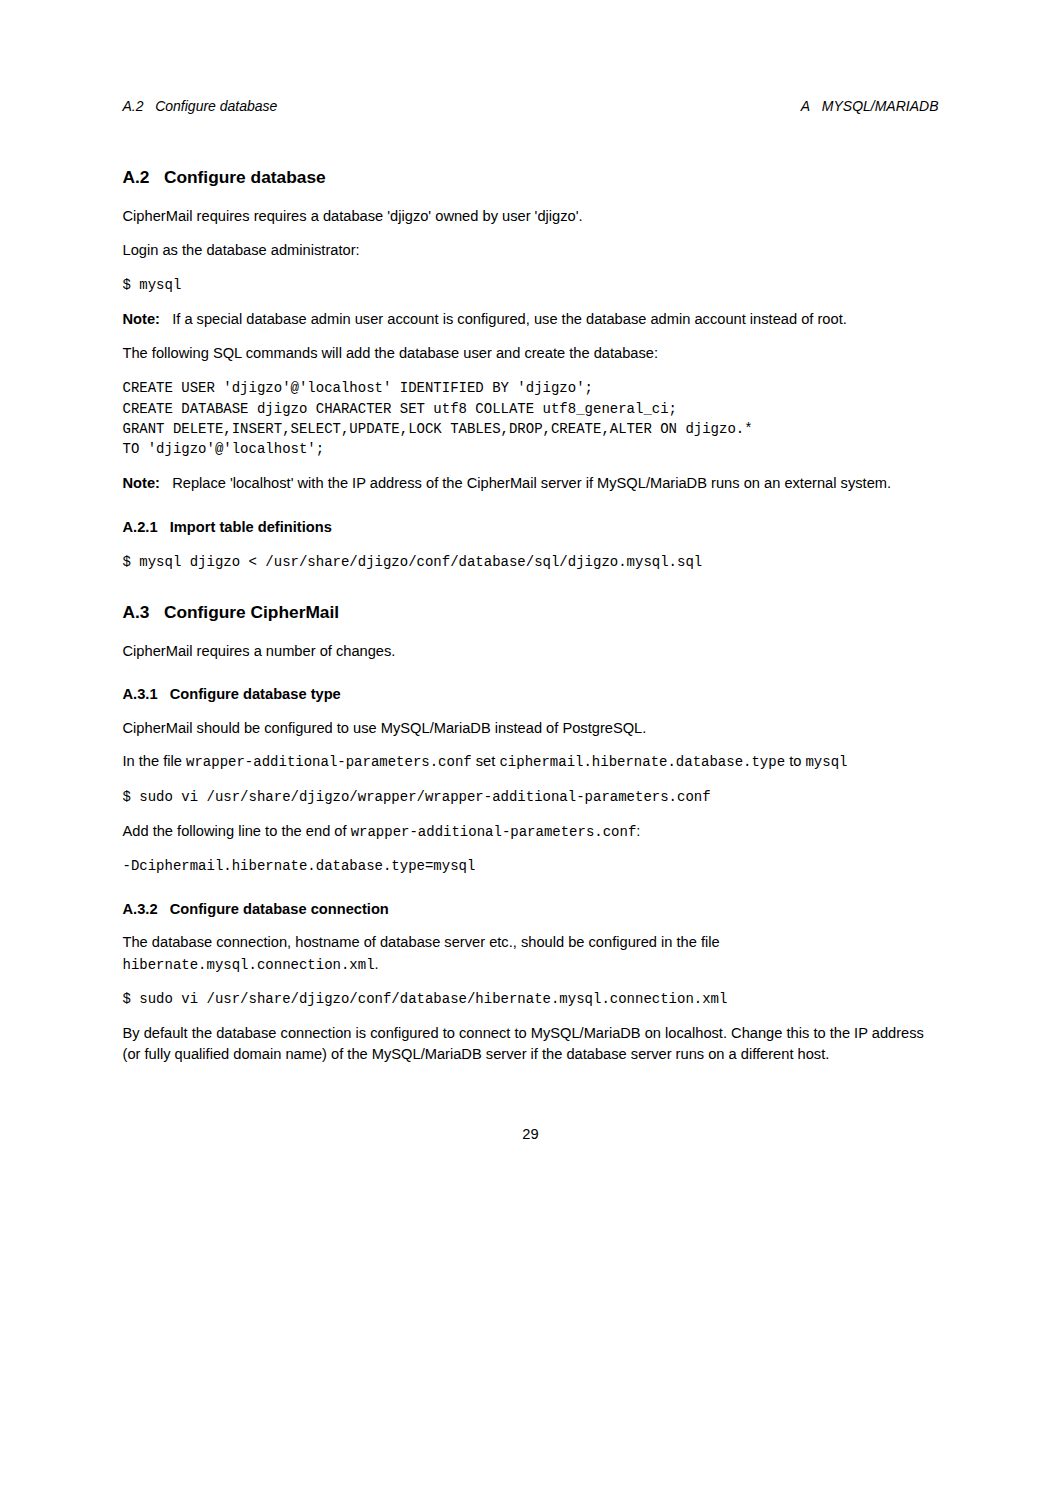A.2 Configure database
A MYSQL/MARIADB
A.2 Configure database
CipherMail requires requires a database 'djigzo' owned by user 'djigzo'.
Login as the database administrator:
$ mysql
Note: If a special database admin user account is configured, use the database admin account instead of root.
The following SQL commands will add the database user and create the database:
CREATE USER 'djigzo'@'localhost' IDENTIFIED BY 'djigzo';
CREATE DATABASE djigzo CHARACTER SET utf8 COLLATE utf8_general_ci;
GRANT DELETE,INSERT,SELECT,UPDATE,LOCK TABLES,DROP,CREATE,ALTER ON djigzo.*
TO 'djigzo'@'localhost';
Note: Replace 'localhost' with the IP address of the CipherMail server if MySQL/MariaDB runs on an external system.
A.2.1 Import table definitions
$ mysql djigzo < /usr/share/djigzo/conf/database/sql/djigzo.mysql.sql
A.3 Configure CipherMail
CipherMail requires a number of changes.
A.3.1 Configure database type
CipherMail should be configured to use MySQL/MariaDB instead of PostgreSQL.
In the file wrapper-additional-parameters.conf set ciphermail.hibernate.database.type to mysql
$ sudo vi /usr/share/djigzo/wrapper/wrapper-additional-parameters.conf
Add the following line to the end of wrapper-additional-parameters.conf:
-Dciphermail.hibernate.database.type=mysql
A.3.2 Configure database connection
The database connection, hostname of database server etc., should be configured in the file hibernate.mysql.connection.xml.
$ sudo vi /usr/share/djigzo/conf/database/hibernate.mysql.connection.xml
By default the database connection is configured to connect to MySQL/MariaDB on localhost. Change this to the IP address (or fully qualified domain name) of the MySQL/MariaDB server if the database server runs on a different host.
29